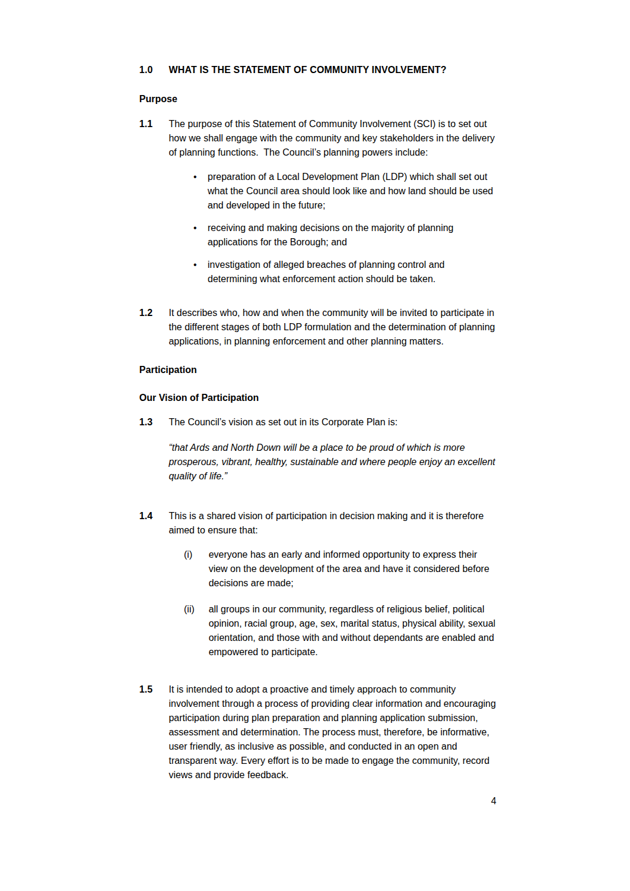1.0 WHAT IS THE STATEMENT OF COMMUNITY INVOLVEMENT?
Purpose
1.1
The purpose of this Statement of Community Involvement (SCI) is to set out how we shall engage with the community and key stakeholders in the delivery of planning functions. The Council’s planning powers include:
preparation of a Local Development Plan (LDP) which shall set out what the Council area should look like and how land should be used and developed in the future;
receiving and making decisions on the majority of planning applications for the Borough; and
investigation of alleged breaches of planning control and determining what enforcement action should be taken.
1.2
It describes who, how and when the community will be invited to participate in the different stages of both LDP formulation and the determination of planning applications, in planning enforcement and other planning matters.
Participation
Our Vision of Participation
1.3
The Council’s vision as set out in its Corporate Plan is:
“that Ards and North Down will be a place to be proud of which is more prosperous, vibrant, healthy, sustainable and where people enjoy an excellent quality of life.”
1.4
This is a shared vision of participation in decision making and it is therefore aimed to ensure that:
(i) everyone has an early and informed opportunity to express their view on the development of the area and have it considered before decisions are made;
(ii) all groups in our community, regardless of religious belief, political opinion, racial group, age, sex, marital status, physical ability, sexual orientation, and those with and without dependants are enabled and empowered to participate.
1.5
It is intended to adopt a proactive and timely approach to community involvement through a process of providing clear information and encouraging participation during plan preparation and planning application submission, assessment and determination. The process must, therefore, be informative, user friendly, as inclusive as possible, and conducted in an open and transparent way. Every effort is to be made to engage the community, record views and provide feedback.
4